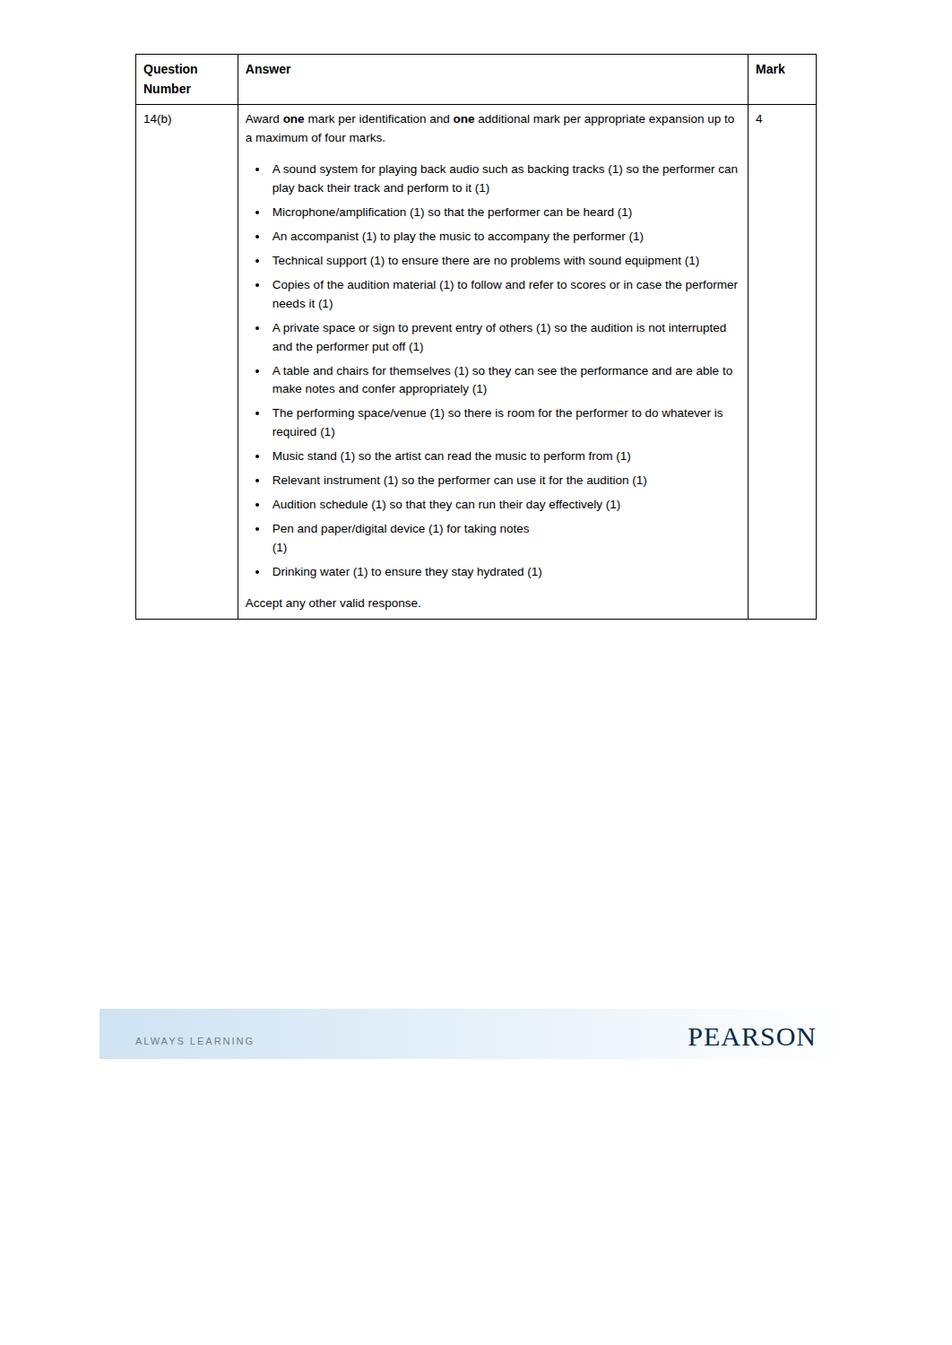| Question Number | Answer | Mark |
| --- | --- | --- |
| 14(b) | Award one mark per identification and one additional mark per appropriate expansion up to a maximum of four marks. A sound system for playing back audio such as backing tracks (1) so the performer can play back their track and perform to it (1) Microphone/amplification (1) so that the performer can be heard (1) An accompanist (1) to play the music to accompany the performer (1) Technical support (1) to ensure there are no problems with sound equipment (1) Copies of the audition material (1) to follow and refer to scores or in case the performer needs it (1) A private space or sign to prevent entry of others (1) so the audition is not interrupted and the performer put off (1) A table and chairs for themselves (1) so they can see the performance and are able to make notes and confer appropriately (1) The performing space/venue (1) so there is room for the performer to do whatever is required (1) Music stand (1) so the artist can read the music to perform from (1) Relevant instrument (1) so the performer can use it for the audition (1) Audition schedule (1) so that they can run their day effectively (1) Pen and paper/digital device (1) for taking notes (1) Drinking water (1) to ensure they stay hydrated (1) Accept any other valid response. | 4 |
ALWAYS LEARNING
PEARSON